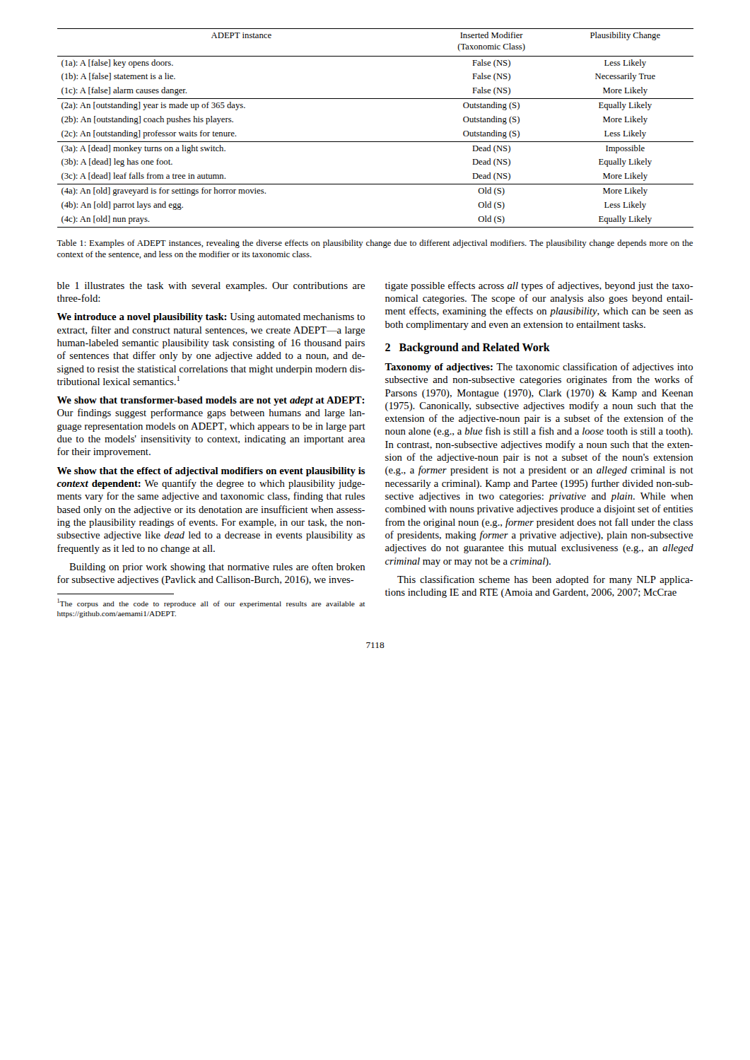| A DEPT instance | Inserted Modifier (Taxonomic Class) | Plausibility Change |
| --- | --- | --- |
| (1a): A [false] key opens doors. | False (NS) | Less Likely |
| (1b): A [false] statement is a lie. | False (NS) | Necessarily True |
| (1c): A [false] alarm causes danger. | False (NS) | More Likely |
| (2a): An [outstanding] year is made up of 365 days. | Outstanding (S) | Equally Likely |
| (2b): An [outstanding] coach pushes his players. | Outstanding (S) | More Likely |
| (2c): An [outstanding] professor waits for tenure. | Outstanding (S) | Less Likely |
| (3a): A [dead] monkey turns on a light switch. | Dead (NS) | Impossible |
| (3b): A [dead] leg has one foot. | Dead (NS) | Equally Likely |
| (3c): A [dead] leaf falls from a tree in autumn. | Dead (NS) | More Likely |
| (4a): An [old] graveyard is for settings for horror movies. | Old (S) | More Likely |
| (4b): An [old] parrot lays and egg. | Old (S) | Less Likely |
| (4c): An [old] nun prays. | Old (S) | Equally Likely |
Table 1: Examples of ADEPT instances, revealing the diverse effects on plausibility change due to different adjectival modifiers. The plausibility change depends more on the context of the sentence, and less on the modifier or its taxonomic class.
ble 1 illustrates the task with several examples. Our contributions are three-fold:
We introduce a novel plausibility task: Using automated mechanisms to extract, filter and construct natural sentences, we create ADEPT—a large human-labeled semantic plausibility task consisting of 16 thousand pairs of sentences that differ only by one adjective added to a noun, and designed to resist the statistical correlations that might underpin modern distributional lexical semantics.1
We show that transformer-based models are not yet adept at ADEPT: Our findings suggest performance gaps between humans and large language representation models on ADEPT, which appears to be in large part due to the models' insensitivity to context, indicating an important area for their improvement.
We show that the effect of adjectival modifiers on event plausibility is context dependent: We quantify the degree to which plausibility judgements vary for the same adjective and taxonomic class, finding that rules based only on the adjective or its denotation are insufficient when assessing the plausibility readings of events. For example, in our task, the non-subsective adjective like dead led to a decrease in events plausibility as frequently as it led to no change at all.
Building on prior work showing that normative rules are often broken for subsective adjectives (Pavlick and Callison-Burch, 2016), we inves-
1The corpus and the code to reproduce all of our experimental results are available at https://github.com/aemami1/ADEPT.
tigate possible effects across all types of adjectives, beyond just the taxonomical categories. The scope of our analysis also goes beyond entailment effects, examining the effects on plausibility, which can be seen as both complimentary and even an extension to entailment tasks.
2 Background and Related Work
Taxonomy of adjectives: The taxonomic classification of adjectives into subsective and non-subsective categories originates from the works of Parsons (1970), Montague (1970), Clark (1970) & Kamp and Keenan (1975). Canonically, subsective adjectives modify a noun such that the extension of the adjective-noun pair is a subset of the extension of the noun alone (e.g., a blue fish is still a fish and a loose tooth is still a tooth). In contrast, non-subsective adjectives modify a noun such that the extension of the adjective-noun pair is not a subset of the noun's extension (e.g., a former president is not a president or an alleged criminal is not necessarily a criminal). Kamp and Partee (1995) further divided non-subsective adjectives in two categories: privative and plain. While when combined with nouns privative adjectives produce a disjoint set of entities from the original noun (e.g., former president does not fall under the class of presidents, making former a privative adjective), plain non-subsective adjectives do not guarantee this mutual exclusiveness (e.g., an alleged criminal may or may not be a criminal).
This classification scheme has been adopted for many NLP applications including IE and RTE (Amoia and Gardent, 2006, 2007; McCrae
7118